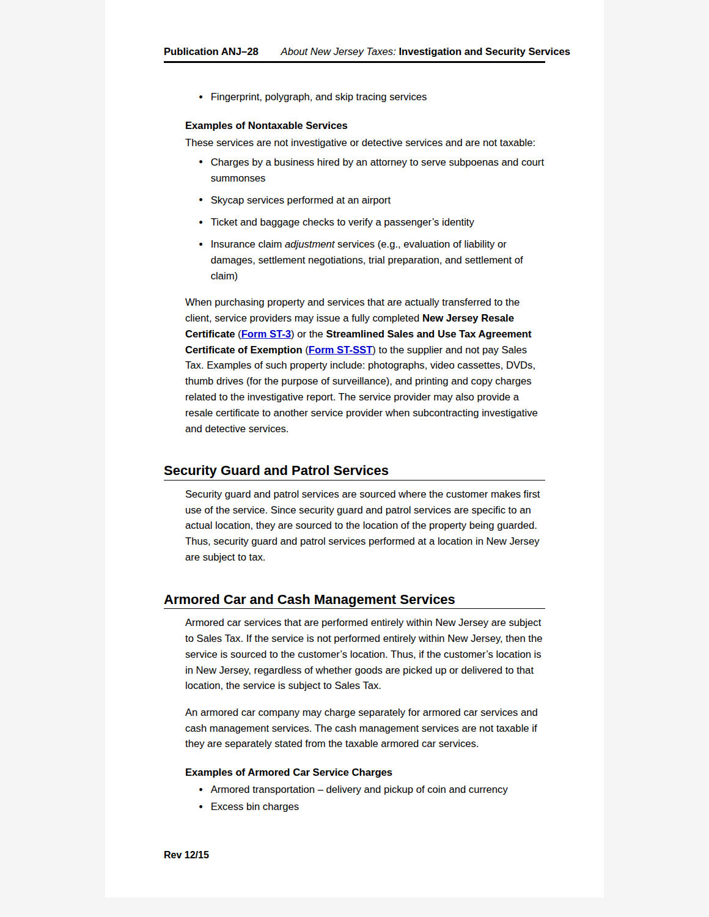Publication ANJ–28 About New Jersey Taxes: Investigation and Security Services
Fingerprint, polygraph, and skip tracing services
Examples of Nontaxable Services
These services are not investigative or detective services and are not taxable:
Charges by a business hired by an attorney to serve subpoenas and court summonses
Skycap services performed at an airport
Ticket and baggage checks to verify a passenger’s identity
Insurance claim adjustment services (e.g., evaluation of liability or damages, settlement negotiations, trial preparation, and settlement of claim)
When purchasing property and services that are actually transferred to the client, service providers may issue a fully completed New Jersey Resale Certificate (Form ST-3) or the Streamlined Sales and Use Tax Agreement Certificate of Exemption (Form ST-SST) to the supplier and not pay Sales Tax. Examples of such property include: photographs, video cassettes, DVDs, thumb drives (for the purpose of surveillance), and printing and copy charges related to the investigative report. The service provider may also provide a resale certificate to another service provider when subcontracting investigative and detective services.
Security Guard and Patrol Services
Security guard and patrol services are sourced where the customer makes first use of the service. Since security guard and patrol services are specific to an actual location, they are sourced to the location of the property being guarded. Thus, security guard and patrol services performed at a location in New Jersey are subject to tax.
Armored Car and Cash Management Services
Armored car services that are performed entirely within New Jersey are subject to Sales Tax. If the service is not performed entirely within New Jersey, then the service is sourced to the customer’s location. Thus, if the customer’s location is in New Jersey, regardless of whether goods are picked up or delivered to that location, the service is subject to Sales Tax.
An armored car company may charge separately for armored car services and cash management services. The cash management services are not taxable if they are separately stated from the taxable armored car services.
Examples of Armored Car Service Charges
Armored transportation – delivery and pickup of coin and currency
Excess bin charges
Rev 12/15